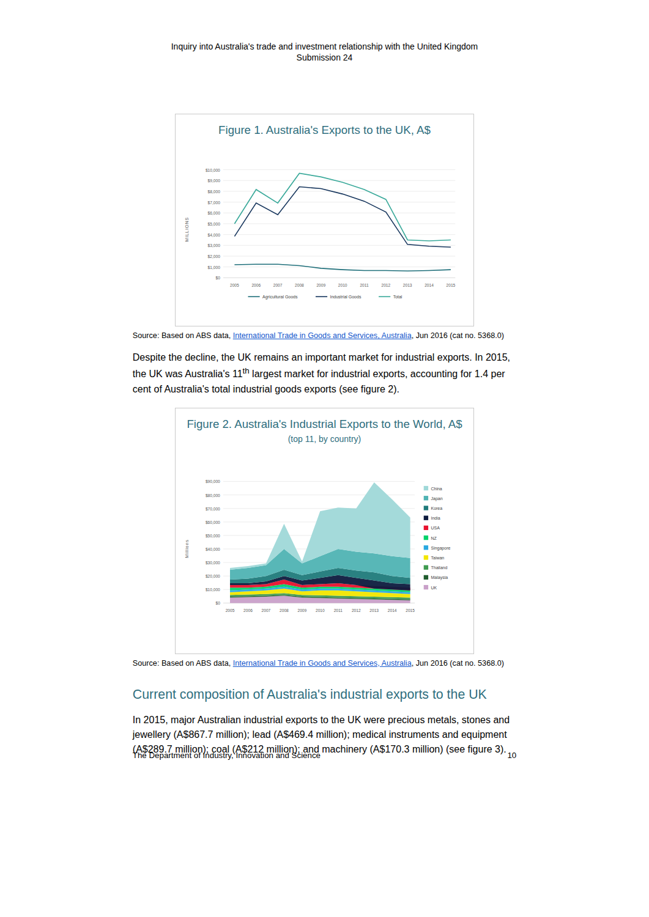Inquiry into Australia's trade and investment relationship with the United Kingdom
Submission 24
Figure 1. Australia's Exports to the UK, A$
MILLIONS $10,000 $9,000 $8,000 $7,000 $6,000 $5,000 $4,000 $3,000 $2,000 $1,000 $0 2005 2006 2007 2008 2009 2010 2011 2012 2013 2014 2015 Agricultural Goods Industrial Goods Total
Source: Based on ABS data, International Trade in Goods and Services, Australia, Jun 2016 (cat no. 5368.0)
Despite the decline, the UK remains an important market for industrial exports. In 2015, the UK was Australia's 11th largest market for industrial exports, accounting for 1.4 per cent of Australia's total industrial goods exports (see figure 2).
Figure 2. Australia's Industrial Exports to the World, A$
(top 11, by country)
Millions $90,000 $80,000 $70,000 $60,000 $50,000 $40,000 $30,000 $20,000 $10,000 $0 2005 2006 2007 2008 2009 2010 2011 2012 2013 2014 2015 China Japan Korea India USA NZ Singapore Taiwan Thailand Malaysia UK
Source: Based on ABS data, International Trade in Goods and Services, Australia, Jun 2016 (cat no. 5368.0)
Current composition of Australia's industrial exports to the UK
In 2015, major Australian industrial exports to the UK were precious metals, stones and jewellery (A$867.7 million); lead (A$469.4 million); medical instruments and equipment (A$289.7 million); coal (A$212 million); and machinery (A$170.3 million) (see figure 3).
The Department of Industry, Innovation and Science 10